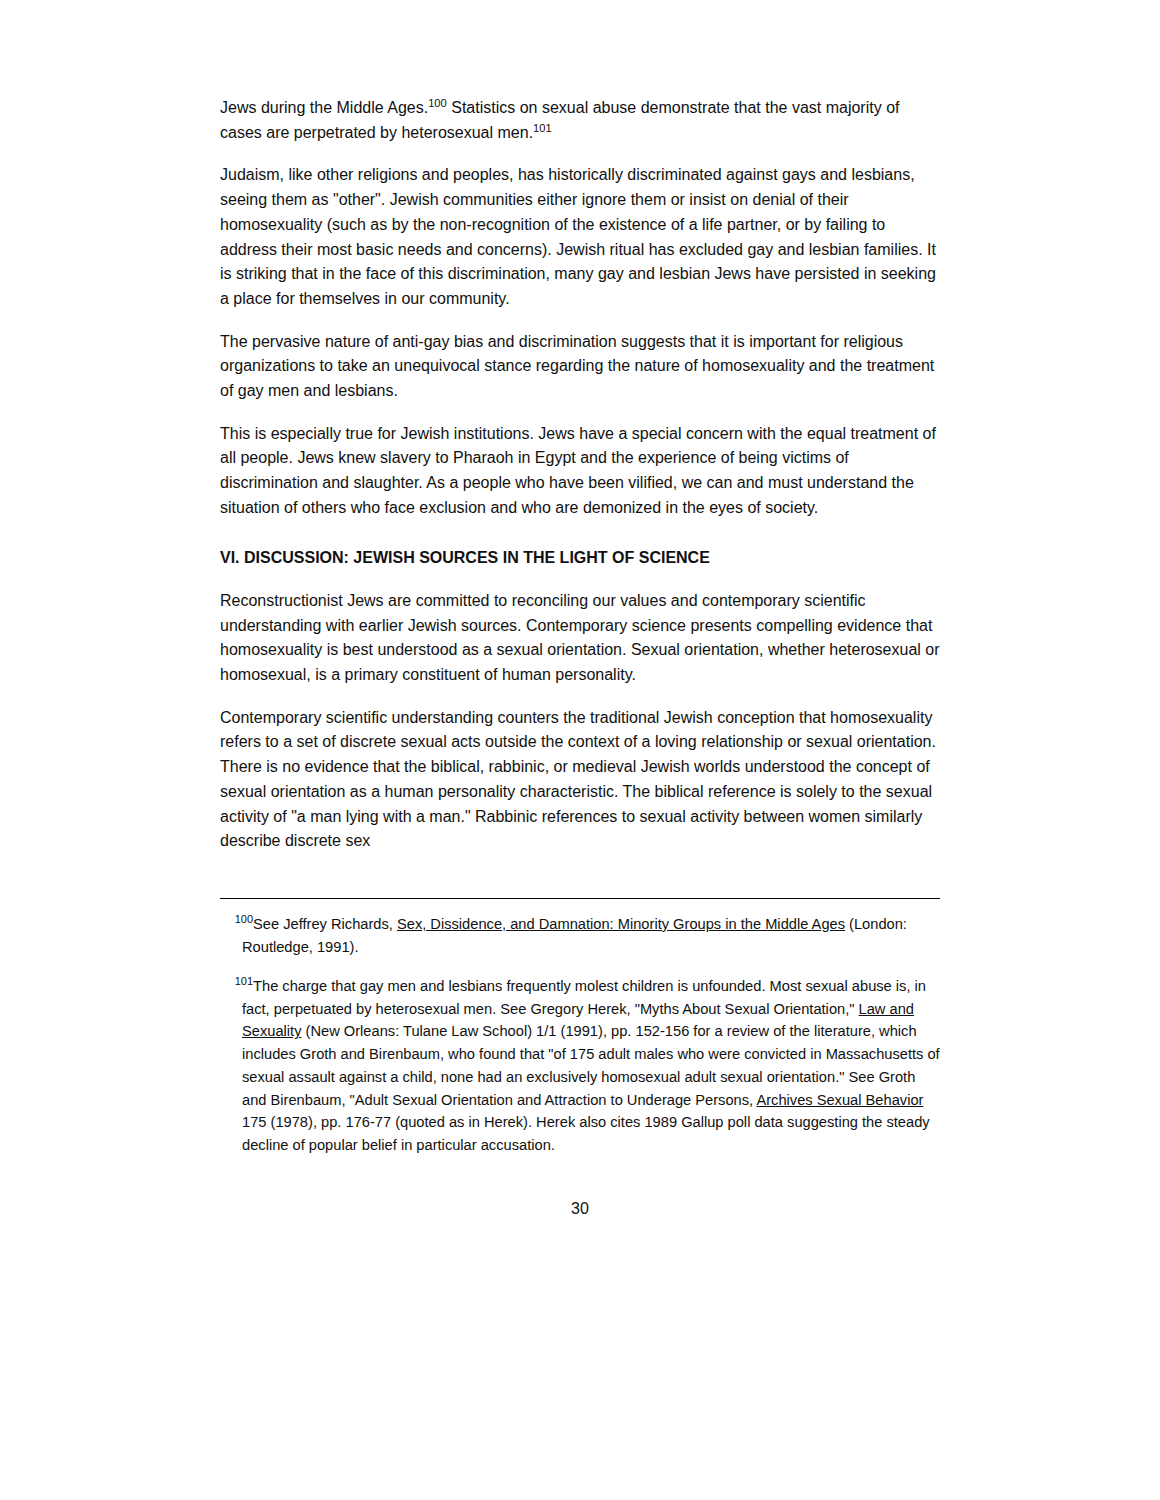Jews during the Middle Ages.100 Statistics on sexual abuse demonstrate that the vast majority of cases are perpetrated by heterosexual men.101
Judaism, like other religions and peoples, has historically discriminated against gays and lesbians, seeing them as "other". Jewish communities either ignore them or insist on denial of their homosexuality (such as by the non-recognition of the existence of a life partner, or by failing to address their most basic needs and concerns). Jewish ritual has excluded gay and lesbian families. It is striking that in the face of this discrimination, many gay and lesbian Jews have persisted in seeking a place for themselves in our community.
The pervasive nature of anti-gay bias and discrimination suggests that it is important for religious organizations to take an unequivocal stance regarding the nature of homosexuality and the treatment of gay men and lesbians.
This is especially true for Jewish institutions. Jews have a special concern with the equal treatment of all people. Jews knew slavery to Pharaoh in Egypt and the experience of being victims of discrimination and slaughter. As a people who have been vilified, we can and must understand the situation of others who face exclusion and who are demonized in the eyes of society.
VI. Discussion: Jewish Sources in the Light of Science
Reconstructionist Jews are committed to reconciling our values and contemporary scientific understanding with earlier Jewish sources. Contemporary science presents compelling evidence that homosexuality is best understood as a sexual orientation. Sexual orientation, whether heterosexual or homosexual, is a primary constituent of human personality.
Contemporary scientific understanding counters the traditional Jewish conception that homosexuality refers to a set of discrete sexual acts outside the context of a loving relationship or sexual orientation. There is no evidence that the biblical, rabbinic, or medieval Jewish worlds understood the concept of sexual orientation as a human personality characteristic. The biblical reference is solely to the sexual activity of "a man lying with a man." Rabbinic references to sexual activity between women similarly describe discrete sex
100 See Jeffrey Richards, Sex, Dissidence, and Damnation: Minority Groups in the Middle Ages (London: Routledge, 1991).
101 The charge that gay men and lesbians frequently molest children is unfounded. Most sexual abuse is, in fact, perpetuated by heterosexual men. See Gregory Herek, "Myths About Sexual Orientation," Law and Sexuality (New Orleans: Tulane Law School) 1/1 (1991), pp. 152-156 for a review of the literature, which includes Groth and Birenbaum, who found that "of 175 adult males who were convicted in Massachusetts of sexual assault against a child, none had an exclusively homosexual adult sexual orientation." See Groth and Birenbaum, "Adult Sexual Orientation and Attraction to Underage Persons, Archives Sexual Behavior 175 (1978), pp. 176-77 (quoted as in Herek). Herek also cites 1989 Gallup poll data suggesting the steady decline of popular belief in particular accusation.
30